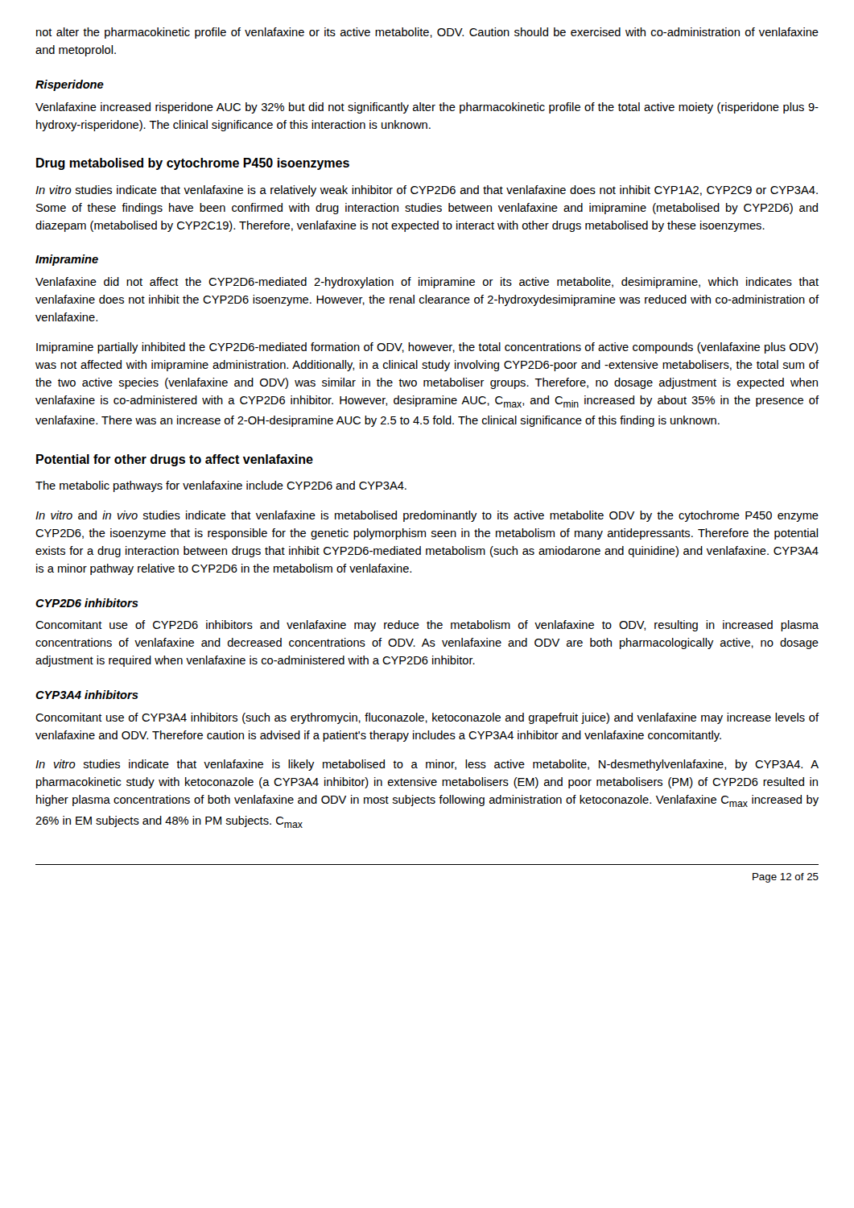not alter the pharmacokinetic profile of venlafaxine or its active metabolite, ODV. Caution should be exercised with co-administration of venlafaxine and metoprolol.
Risperidone
Venlafaxine increased risperidone AUC by 32% but did not significantly alter the pharmacokinetic profile of the total active moiety (risperidone plus 9-hydroxy-risperidone). The clinical significance of this interaction is unknown.
Drug metabolised by cytochrome P450 isoenzymes
In vitro studies indicate that venlafaxine is a relatively weak inhibitor of CYP2D6 and that venlafaxine does not inhibit CYP1A2, CYP2C9 or CYP3A4. Some of these findings have been confirmed with drug interaction studies between venlafaxine and imipramine (metabolised by CYP2D6) and diazepam (metabolised by CYP2C19). Therefore, venlafaxine is not expected to interact with other drugs metabolised by these isoenzymes.
Imipramine
Venlafaxine did not affect the CYP2D6-mediated 2-hydroxylation of imipramine or its active metabolite, desimipramine, which indicates that venlafaxine does not inhibit the CYP2D6 isoenzyme. However, the renal clearance of 2-hydroxydesimipramine was reduced with co-administration of venlafaxine.
Imipramine partially inhibited the CYP2D6-mediated formation of ODV, however, the total concentrations of active compounds (venlafaxine plus ODV) was not affected with imipramine administration. Additionally, in a clinical study involving CYP2D6-poor and -extensive metabolisers, the total sum of the two active species (venlafaxine and ODV) was similar in the two metaboliser groups. Therefore, no dosage adjustment is expected when venlafaxine is co-administered with a CYP2D6 inhibitor. However, desipramine AUC, Cmax, and Cmin increased by about 35% in the presence of venlafaxine. There was an increase of 2-OH-desipramine AUC by 2.5 to 4.5 fold. The clinical significance of this finding is unknown.
Potential for other drugs to affect venlafaxine
The metabolic pathways for venlafaxine include CYP2D6 and CYP3A4.
In vitro and in vivo studies indicate that venlafaxine is metabolised predominantly to its active metabolite ODV by the cytochrome P450 enzyme CYP2D6, the isoenzyme that is responsible for the genetic polymorphism seen in the metabolism of many antidepressants. Therefore the potential exists for a drug interaction between drugs that inhibit CYP2D6-mediated metabolism (such as amiodarone and quinidine) and venlafaxine. CYP3A4 is a minor pathway relative to CYP2D6 in the metabolism of venlafaxine.
CYP2D6 inhibitors
Concomitant use of CYP2D6 inhibitors and venlafaxine may reduce the metabolism of venlafaxine to ODV, resulting in increased plasma concentrations of venlafaxine and decreased concentrations of ODV. As venlafaxine and ODV are both pharmacologically active, no dosage adjustment is required when venlafaxine is co-administered with a CYP2D6 inhibitor.
CYP3A4 inhibitors
Concomitant use of CYP3A4 inhibitors (such as erythromycin, fluconazole, ketoconazole and grapefruit juice) and venlafaxine may increase levels of venlafaxine and ODV. Therefore caution is advised if a patient's therapy includes a CYP3A4 inhibitor and venlafaxine concomitantly.
In vitro studies indicate that venlafaxine is likely metabolised to a minor, less active metabolite, N-desmethylvenlafaxine, by CYP3A4. A pharmacokinetic study with ketoconazole (a CYP3A4 inhibitor) in extensive metabolisers (EM) and poor metabolisers (PM) of CYP2D6 resulted in higher plasma concentrations of both venlafaxine and ODV in most subjects following administration of ketoconazole. Venlafaxine Cmax increased by 26% in EM subjects and 48% in PM subjects. Cmax
Page 12 of 25